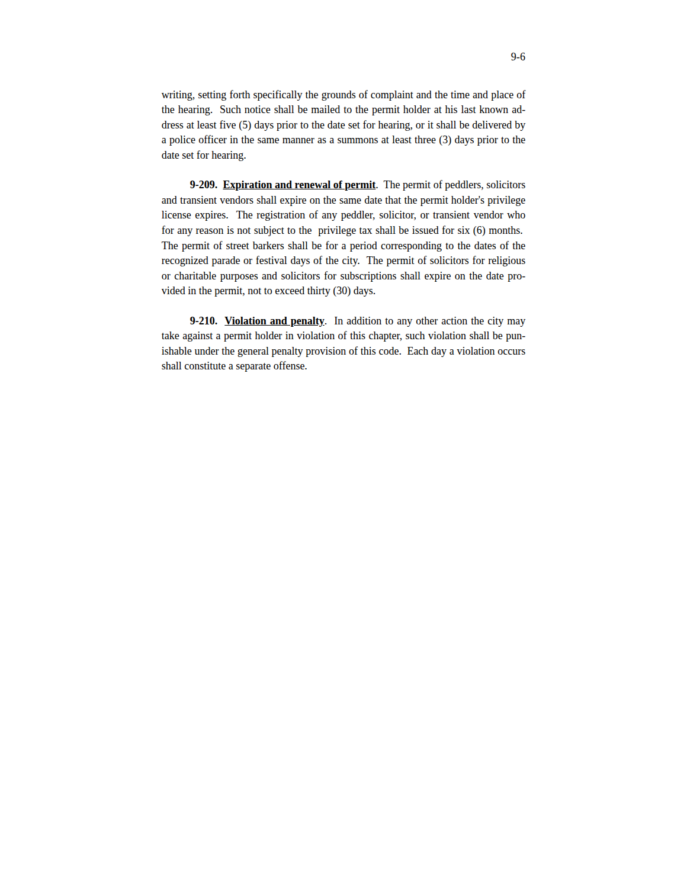9-6
writing, setting forth specifically the grounds of complaint and the time and place of the hearing. Such notice shall be mailed to the permit holder at his last known address at least five (5) days prior to the date set for hearing, or it shall be delivered by a police officer in the same manner as a summons at least three (3) days prior to the date set for hearing.
9-209. Expiration and renewal of permit. The permit of peddlers, solicitors and transient vendors shall expire on the same date that the permit holder's privilege license expires. The registration of any peddler, solicitor, or transient vendor who for any reason is not subject to the privilege tax shall be issued for six (6) months. The permit of street barkers shall be for a period corresponding to the dates of the recognized parade or festival days of the city. The permit of solicitors for religious or charitable purposes and solicitors for subscriptions shall expire on the date provided in the permit, not to exceed thirty (30) days.
9-210. Violation and penalty. In addition to any other action the city may take against a permit holder in violation of this chapter, such violation shall be punishable under the general penalty provision of this code. Each day a violation occurs shall constitute a separate offense.